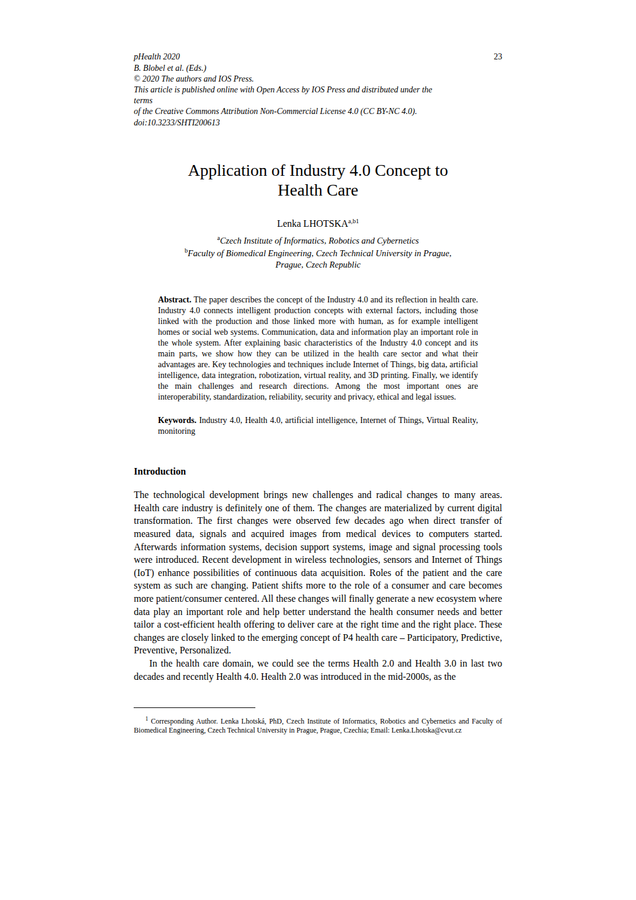pHealth 2020
B. Blobel et al. (Eds.)
© 2020 The authors and IOS Press.
This article is published online with Open Access by IOS Press and distributed under the terms
of the Creative Commons Attribution Non-Commercial License 4.0 (CC BY-NC 4.0).
doi:10.3233/SHTI200613
23
Application of Industry 4.0 Concept to
Health Care
Lenka LHOTSKAa,b1
aCzech Institute of Informatics, Robotics and Cybernetics
bFaculty of Biomedical Engineering, Czech Technical University in Prague,
Prague, Czech Republic
Abstract. The paper describes the concept of the Industry 4.0 and its reflection in health care. Industry 4.0 connects intelligent production concepts with external factors, including those linked with the production and those linked more with human, as for example intelligent homes or social web systems. Communication, data and information play an important role in the whole system. After explaining basic characteristics of the Industry 4.0 concept and its main parts, we show how they can be utilized in the health care sector and what their advantages are. Key technologies and techniques include Internet of Things, big data, artificial intelligence, data integration, robotization, virtual reality, and 3D printing. Finally, we identify the main challenges and research directions. Among the most important ones are interoperability, standardization, reliability, security and privacy, ethical and legal issues.
Keywords. Industry 4.0, Health 4.0, artificial intelligence, Internet of Things, Virtual Reality, monitoring
Introduction
The technological development brings new challenges and radical changes to many areas. Health care industry is definitely one of them. The changes are materialized by current digital transformation. The first changes were observed few decades ago when direct transfer of measured data, signals and acquired images from medical devices to computers started. Afterwards information systems, decision support systems, image and signal processing tools were introduced. Recent development in wireless technologies, sensors and Internet of Things (IoT) enhance possibilities of continuous data acquisition. Roles of the patient and the care system as such are changing. Patient shifts more to the role of a consumer and care becomes more patient/consumer centered. All these changes will finally generate a new ecosystem where data play an important role and help better understand the health consumer needs and better tailor a cost-efficient health offering to deliver care at the right time and the right place. These changes are closely linked to the emerging concept of P4 health care – Participatory, Predictive, Preventive, Personalized.
In the health care domain, we could see the terms Health 2.0 and Health 3.0 in last two decades and recently Health 4.0. Health 2.0 was introduced in the mid-2000s, as the
1 Corresponding Author. Lenka Lhotská, PhD, Czech Institute of Informatics, Robotics and Cybernetics and Faculty of Biomedical Engineering, Czech Technical University in Prague, Prague, Czechia; Email: Lenka.Lhotska@cvut.cz